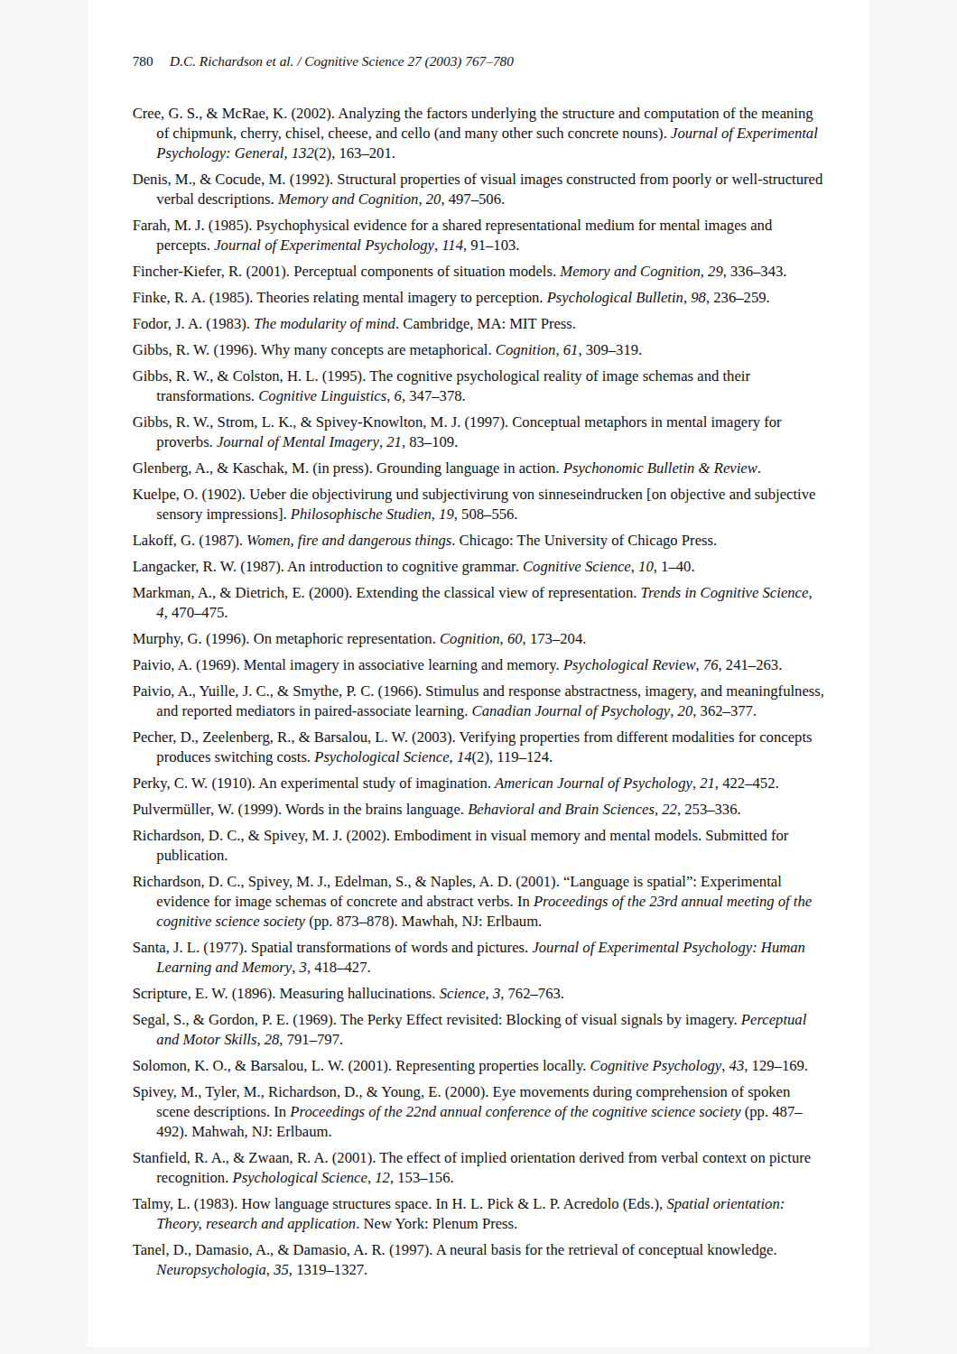780 D.C. Richardson et al. / Cognitive Science 27 (2003) 767–780
Cree, G. S., & McRae, K. (2002). Analyzing the factors underlying the structure and computation of the meaning of chipmunk, cherry, chisel, cheese, and cello (and many other such concrete nouns). Journal of Experimental Psychology: General, 132(2), 163–201.
Denis, M., & Cocude, M. (1992). Structural properties of visual images constructed from poorly or well-structured verbal descriptions. Memory and Cognition, 20, 497–506.
Farah, M. J. (1985). Psychophysical evidence for a shared representational medium for mental images and percepts. Journal of Experimental Psychology, 114, 91–103.
Fincher-Kiefer, R. (2001). Perceptual components of situation models. Memory and Cognition, 29, 336–343.
Finke, R. A. (1985). Theories relating mental imagery to perception. Psychological Bulletin, 98, 236–259.
Fodor, J. A. (1983). The modularity of mind. Cambridge, MA: MIT Press.
Gibbs, R. W. (1996). Why many concepts are metaphorical. Cognition, 61, 309–319.
Gibbs, R. W., & Colston, H. L. (1995). The cognitive psychological reality of image schemas and their transformations. Cognitive Linguistics, 6, 347–378.
Gibbs, R. W., Strom, L. K., & Spivey-Knowlton, M. J. (1997). Conceptual metaphors in mental imagery for proverbs. Journal of Mental Imagery, 21, 83–109.
Glenberg, A., & Kaschak, M. (in press). Grounding language in action. Psychonomic Bulletin & Review.
Kuelpe, O. (1902). Ueber die objectivirung und subjectivirung von sinneseindrucken [on objective and subjective sensory impressions]. Philosophische Studien, 19, 508–556.
Lakoff, G. (1987). Women, fire and dangerous things. Chicago: The University of Chicago Press.
Langacker, R. W. (1987). An introduction to cognitive grammar. Cognitive Science, 10, 1–40.
Markman, A., & Dietrich, E. (2000). Extending the classical view of representation. Trends in Cognitive Science, 4, 470–475.
Murphy, G. (1996). On metaphoric representation. Cognition, 60, 173–204.
Paivio, A. (1969). Mental imagery in associative learning and memory. Psychological Review, 76, 241–263.
Paivio, A., Yuille, J. C., & Smythe, P. C. (1966). Stimulus and response abstractness, imagery, and meaningfulness, and reported mediators in paired-associate learning. Canadian Journal of Psychology, 20, 362–377.
Pecher, D., Zeelenberg, R., & Barsalou, L. W. (2003). Verifying properties from different modalities for concepts produces switching costs. Psychological Science, 14(2), 119–124.
Perky, C. W. (1910). An experimental study of imagination. American Journal of Psychology, 21, 422–452.
Pulvermüller, W. (1999). Words in the brains language. Behavioral and Brain Sciences, 22, 253–336.
Richardson, D. C., & Spivey, M. J. (2002). Embodiment in visual memory and mental models. Submitted for publication.
Richardson, D. C., Spivey, M. J., Edelman, S., & Naples, A. D. (2001). “Language is spatial”: Experimental evidence for image schemas of concrete and abstract verbs. In Proceedings of the 23rd annual meeting of the cognitive science society (pp. 873–878). Mawhah, NJ: Erlbaum.
Santa, J. L. (1977). Spatial transformations of words and pictures. Journal of Experimental Psychology: Human Learning and Memory, 3, 418–427.
Scripture, E. W. (1896). Measuring hallucinations. Science, 3, 762–763.
Segal, S., & Gordon, P. E. (1969). The Perky Effect revisited: Blocking of visual signals by imagery. Perceptual and Motor Skills, 28, 791–797.
Solomon, K. O., & Barsalou, L. W. (2001). Representing properties locally. Cognitive Psychology, 43, 129–169.
Spivey, M., Tyler, M., Richardson, D., & Young, E. (2000). Eye movements during comprehension of spoken scene descriptions. In Proceedings of the 22nd annual conference of the cognitive science society (pp. 487–492). Mahwah, NJ: Erlbaum.
Stanfield, R. A., & Zwaan, R. A. (2001). The effect of implied orientation derived from verbal context on picture recognition. Psychological Science, 12, 153–156.
Talmy, L. (1983). How language structures space. In H. L. Pick & L. P. Acredolo (Eds.), Spatial orientation: Theory, research and application. New York: Plenum Press.
Tanel, D., Damasio, A., & Damasio, A. R. (1997). A neural basis for the retrieval of conceptual knowledge. Neuropsychologia, 35, 1319–1327.